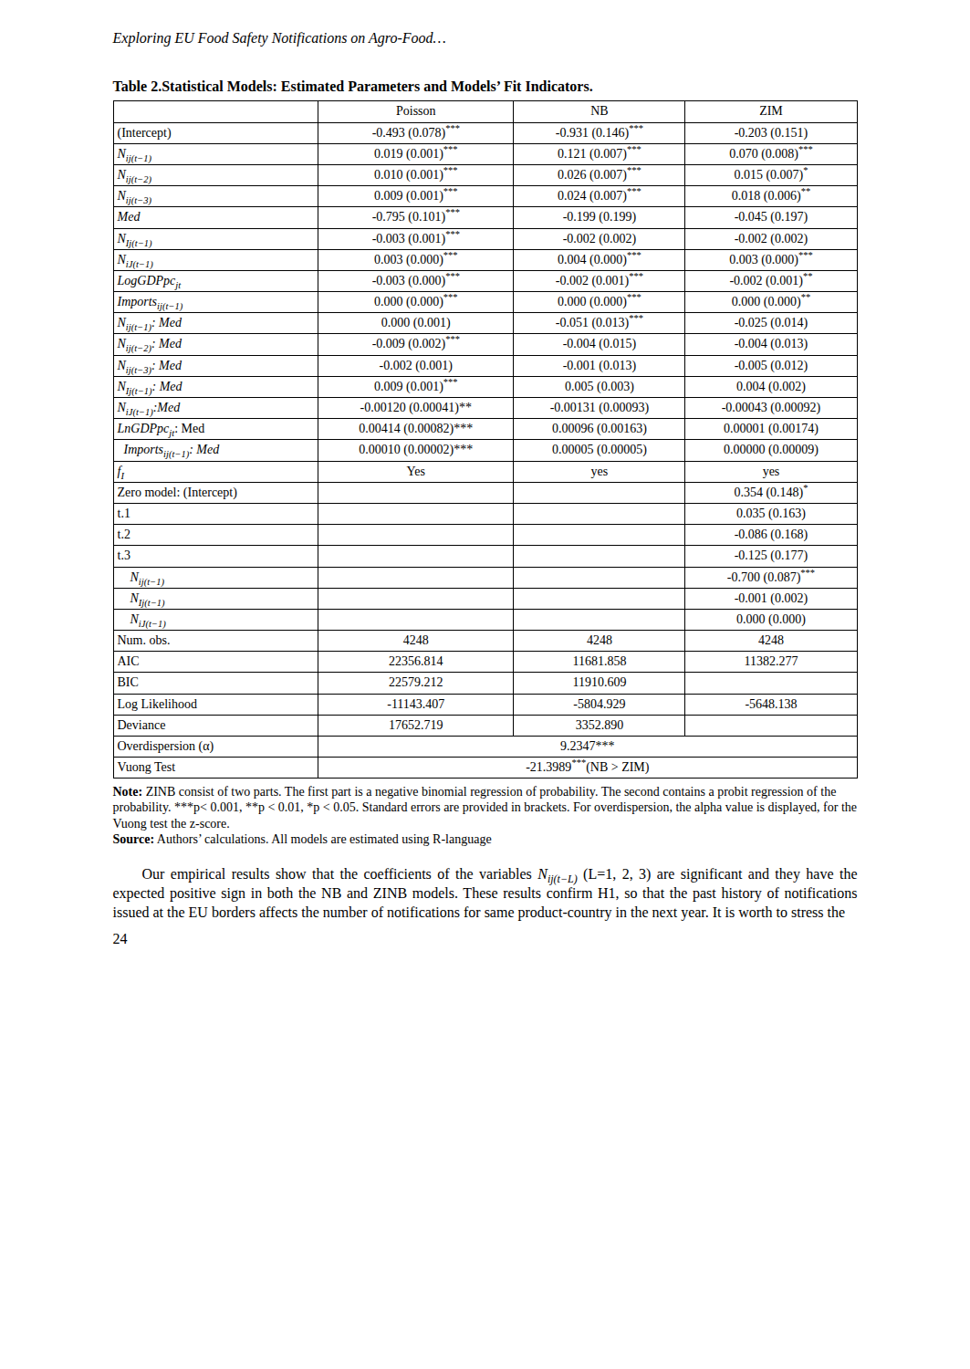Exploring EU Food Safety Notifications on Agro-Food…
Table 2.Statistical Models: Estimated Parameters and Models’ Fit Indicators.
| | Poisson | NB | ZIM |
| --- | --- | --- | --- |
| (Intercept) | -0.493 (0.078) *** | -0.931 (0.146) *** | -0.203 (0.151) |
| N ij(t−1) | 0.019 (0.001) *** | 0.121 (0.007) *** | 0.070 (0.008) *** |
| N ij(t−2) | 0.010 (0.001) *** | 0.026 (0.007) *** | 0.015 (0.007) * |
| N ij(t−3) | 0.009 (0.001) *** | 0.024 (0.007) *** | 0.018 (0.006) ** |
| Med | -0.795 (0.101) *** | -0.199 (0.199) | -0.045 (0.197) |
| N Ij(t−1) | -0.003 (0.001) *** | -0.002 (0.002) | -0.002 (0.002) |
| N iJ(t−1) | 0.003 (0.000) *** | 0.004 (0.000) *** | 0.003 (0.000) *** |
| LogGDPpc jt | -0.003 (0.000) *** | -0.002 (0.001) *** | -0.002 (0.001) ** |
| Imports ij(t−1) | 0.000 (0.000) *** | 0.000 (0.000) *** | 0.000 (0.000) ** |
| N ij(t−1) : Med | 0.000 (0.001) | -0.051 (0.013) *** | -0.025 (0.014) |
| N ij(t−2) : Med | -0.009 (0.002) *** | -0.004 (0.015) | -0.004 (0.013) |
| N ij(t−3) : Med | -0.002 (0.001) | -0.001 (0.013) | -0.005 (0.012) |
| N Ij(t−1) : Med | 0.009 (0.001) *** | 0.005 (0.003) | 0.004 (0.002) |
| N iJ(t−1) :Med | -0.00120 (0.00041)** | -0.00131 (0.00093) | -0.00043 (0.00092) |
| LnGDPpc jt : Med | 0.00414 (0.00082)*** | 0.00096 (0.00163) | 0.00001 (0.00174) |
| Imports ij(t−1) : Med | 0.00010 (0.00002)*** | 0.00005 (0.00005) | 0.00000 (0.00009) |
| f I | Yes | yes | yes |
| Zero model: (Intercept) | | | 0.354 (0.148) * |
| t.1 | | | 0.035 (0.163) |
| t.2 | | | -0.086 (0.168) |
| t.3 | | | -0.125 (0.177) |
| N ij(t−1) | | | -0.700 (0.087) *** |
| N Ij(t−1) | | | -0.001 (0.002) |
| N iJ(t−1) | | | 0.000 (0.000) |
| Num. obs. | 4248 | 4248 | 4248 |
| AIC | 22356.814 | 11681.858 | 11382.277 |
| BIC | 22579.212 | 11910.609 | |
| Log Likelihood | -11143.407 | -5804.929 | -5648.138 |
| Deviance | 17652.719 | 3352.890 | |
| Overdispersion (α) | 9.2347*** |
| Vuong Test | -21.3989 *** (NB > ZIM) |
Note: ZINB consist of two parts. The first part is a negative binomial regression of probability. The second contains a probit regression of the probability. ***p< 0.001, **p < 0.01, *p < 0.05. Standard errors are provided in brackets. For overdispersion, the alpha value is displayed, for the Vuong test the z-score.
Source: Authors’ calculations. All models are estimated using R-language
Our empirical results show that the coefficients of the variables Nij(t−L) (L=1, 2, 3) are significant and they have the expected positive sign in both the NB and ZINB models. These results confirm H1, so that the past history of notifications issued at the EU borders affects the number of notifications for same product-country in the next year. It is worth to stress the
24